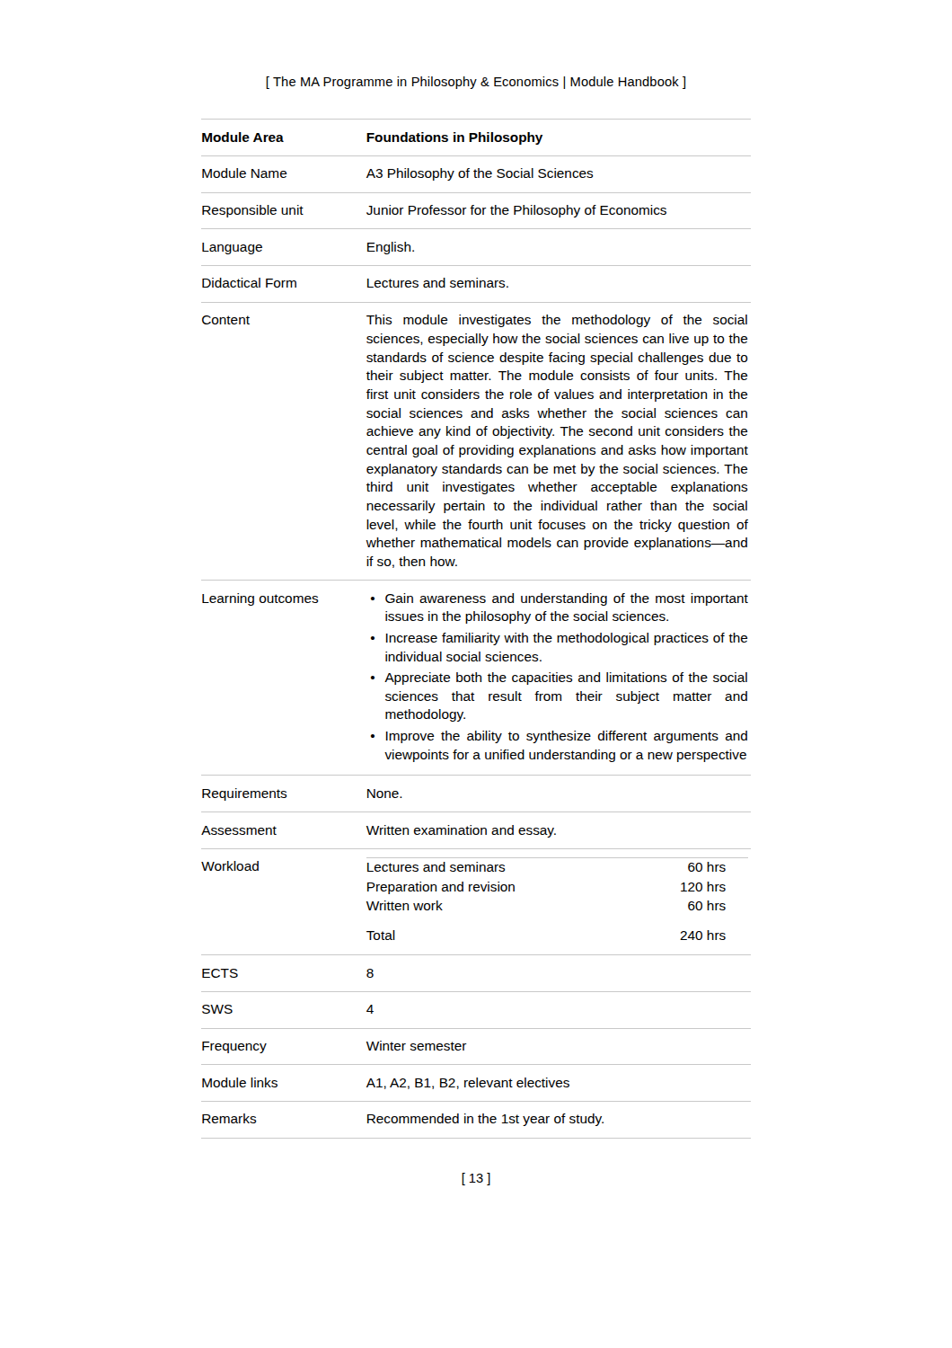[ The MA Programme in Philosophy & Economics | Module Handbook ]
| Module Area | Foundations in Philosophy |
| Module Name | A3 Philosophy of the Social Sciences |
| Responsible unit | Junior Professor for the Philosophy of Economics |
| Language | English. |
| Didactical Form | Lectures and seminars. |
| Content | This module investigates the methodology of the social sciences, especially how the social sciences can live up to the standards of science despite facing special challenges due to their subject matter. The module consists of four units. The first unit considers the role of values and interpretation in the social sciences and asks whether the social sciences can achieve any kind of objectivity. The second unit considers the central goal of providing explanations and asks how important explanatory standards can be met by the social sciences. The third unit investigates whether acceptable explanations necessarily pertain to the individual rather than the social level, while the fourth unit focuses on the tricky question of whether mathematical models can provide explanations—and if so, then how. |
| Learning outcomes | Gain awareness and understanding of the most important issues in the philosophy of the social sciences. Increase familiarity with the methodological practices of the individual social sciences. Appreciate both the capacities and limitations of the social sciences that result from their subject matter and methodology. Improve the ability to synthesize different arguments and viewpoints for a unified understanding or a new perspective |
| Requirements | None. |
| Assessment | Written examination and essay. |
| Workload | / Lectures and seminars / 60 hrs / / Preparation and revision / 120 hrs / / Written work / 60 hrs / / Total / 240 hrs / |
| ECTS | 8 |
| SWS | 4 |
| Frequency | Winter semester |
| Module links | A1, A2, B1, B2, relevant electives |
| Remarks | Recommended in the 1st year of study. |
[ 13 ]